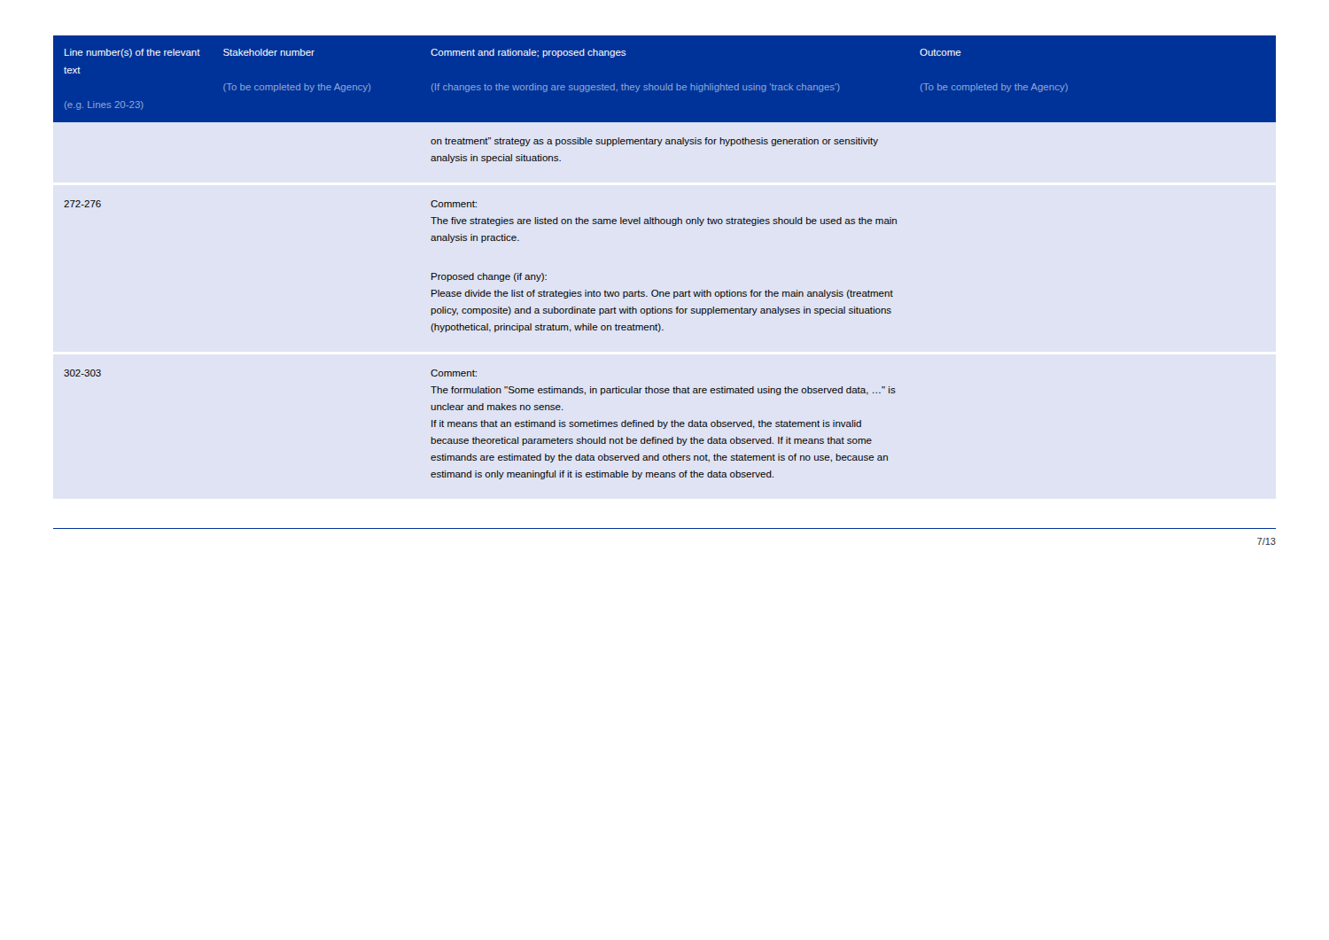| Line number(s) of the relevant text (e.g. Lines 20-23) | Stakeholder number (To be completed by the Agency) | Comment and rationale; proposed changes (If changes to the wording are suggested, they should be highlighted using 'track changes') | Outcome (To be completed by the Agency) |
| --- | --- | --- | --- |
| | | on treatment” strategy as a possible supplementary analysis for hypothesis generation or sensitivity analysis in special situations. | |
| 272-276 | | Comment: The five strategies are listed on the same level although only two strategies should be used as the main analysis in practice. Proposed change (if any): Please divide the list of strategies into two parts. One part with options for the main analysis (treatment policy, composite) and a subordinate part with options for supplementary analyses in special situations (hypothetical, principal stratum, while on treatment). | |
| 302-303 | | Comment: The formulation "Some estimands, in particular those that are estimated using the observed data, …" is unclear and makes no sense. If it means that an estimand is sometimes defined by the data observed, the statement is invalid because theoretical parameters should not be defined by the data observed. If it means that some estimands are estimated by the data observed and others not, the statement is of no use, because an estimand is only meaningful if it is estimable by means of the data observed. | |
7/13